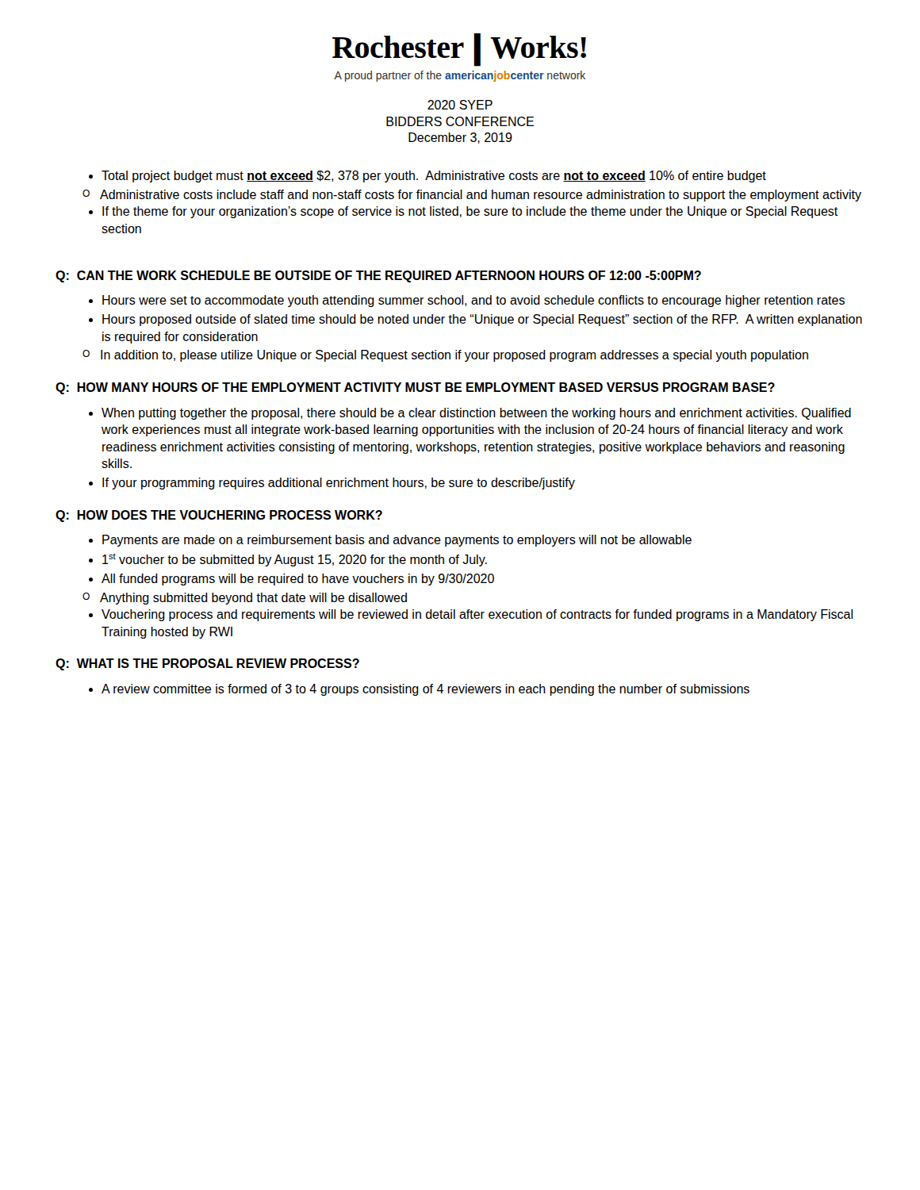Rochester❙Works!
A proud partner of the americanjobcenter network
2020 SYEP
BIDDERS CONFERENCE
December 3, 2019
Total project budget must not exceed $2, 378 per youth. Administrative costs are not to exceed 10% of entire budget
Administrative costs include staff and non-staff costs for financial and human resource administration to support the employment activity
If the theme for your organization’s scope of service is not listed, be sure to include the theme under the Unique or Special Request section
Q: CAN THE WORK SCHEDULE BE OUTSIDE OF THE REQUIRED AFTERNOON HOURS OF 12:00 -5:00PM?
Hours were set to accommodate youth attending summer school, and to avoid schedule conflicts to encourage higher retention rates
Hours proposed outside of slated time should be noted under the “Unique or Special Request” section of the RFP. A written explanation is required for consideration
In addition to, please utilize Unique or Special Request section if your proposed program addresses a special youth population
Q: HOW MANY HOURS OF THE EMPLOYMENT ACTIVITY MUST BE EMPLOYMENT BASED VERSUS PROGRAM BASE?
When putting together the proposal, there should be a clear distinction between the working hours and enrichment activities. Qualified work experiences must all integrate work-based learning opportunities with the inclusion of 20-24 hours of financial literacy and work readiness enrichment activities consisting of mentoring, workshops, retention strategies, positive workplace behaviors and reasoning skills.
If your programming requires additional enrichment hours, be sure to describe/justify
Q: HOW DOES THE VOUCHERING PROCESS WORK?
Payments are made on a reimbursement basis and advance payments to employers will not be allowable
1st voucher to be submitted by August 15, 2020 for the month of July.
All funded programs will be required to have vouchers in by 9/30/2020
Anything submitted beyond that date will be disallowed
Vouchering process and requirements will be reviewed in detail after execution of contracts for funded programs in a Mandatory Fiscal Training hosted by RWI
Q: WHAT IS THE PROPOSAL REVIEW PROCESS?
A review committee is formed of 3 to 4 groups consisting of 4 reviewers in each pending the number of submissions